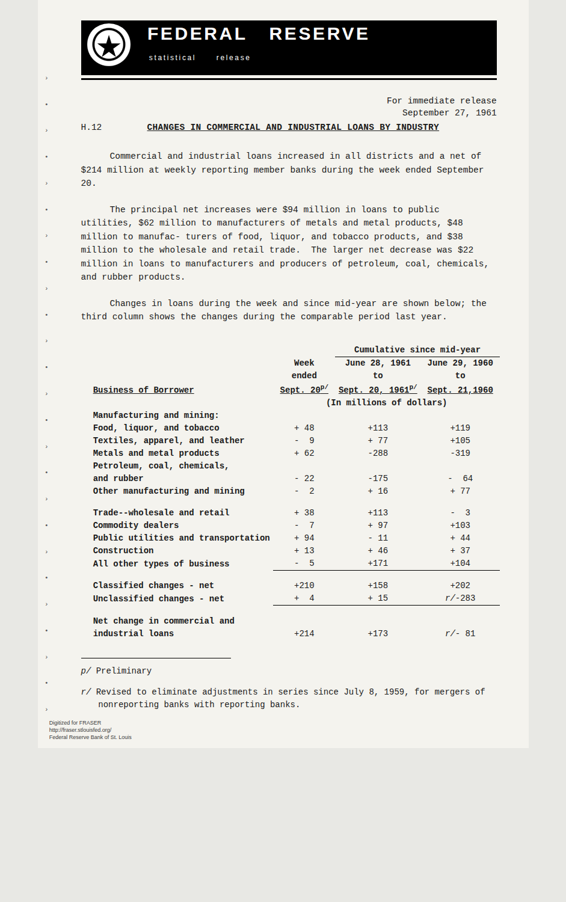›•›•› •›•›• ›•›•› •›•›• ›•›•›
FEDERAL RESERVE
statistical release
For immediate release
September 27, 1961
H.12
CHANGES IN COMMERCIAL AND INDUSTRIAL LOANS BY INDUSTRY
Commercial and industrial loans increased in all districts and a net of $214 million at weekly reporting member banks during the week ended September 20.
The principal net increases were $94 million in loans to public utilities, $62 million to manufacturers of metals and metal products, $48 million to manufac- turers of food, liquor, and tobacco products, and $38 million to the wholesale and retail trade. The larger net decrease was $22 million in loans to manufacturers and producers of petroleum, coal, chemicals, and rubber products.
Changes in loans during the week and since mid-year are shown below; the third column shows the changes during the comparable period last year.
| | | Cumulative since mid-year |
| | Week ended | June 28, 1961 to | June 29, 1960 to |
| Business of Borrower | Sept. 20 p/ | Sept. 20, 1961 p/ | Sept. 21,1960 |
| | (In millions of dollars) |
| Manufacturing and mining: | | | |
| Food, liquor, and tobacco | + 48 | +113 | +119 |
| Textiles, apparel, and leather | - 9 | + 77 | +105 |
| Metals and metal products | + 62 | -288 | -319 |
| Petroleum, coal, chemicals, | | | |
| and rubber | - 22 | -175 | - 64 |
| Other manufacturing and mining | - 2 | + 16 | + 77 |
| Trade--wholesale and retail | + 38 | +113 | - 3 |
| Commodity dealers | - 7 | + 97 | +103 |
| Public utilities and transportation | + 94 | - 11 | + 44 |
| Construction | + 13 | + 46 | + 37 |
| All other types of business | - 5 | +171 | +104 |
| Classified changes - net | +210 | +158 | +202 |
| Unclassified changes - net | + 4 | + 15 | r/ -283 |
| Net change in commercial and | | | |
| industrial loans | +214 | +173 | r/ - 81 |
p/ Preliminary
r/ Revised to eliminate adjustments in series since July 8, 1959, for mergers of nonreporting banks with reporting banks.
Digitized for FRASER
http://fraser.stlouisfed.org/
Federal Reserve Bank of St. Louis